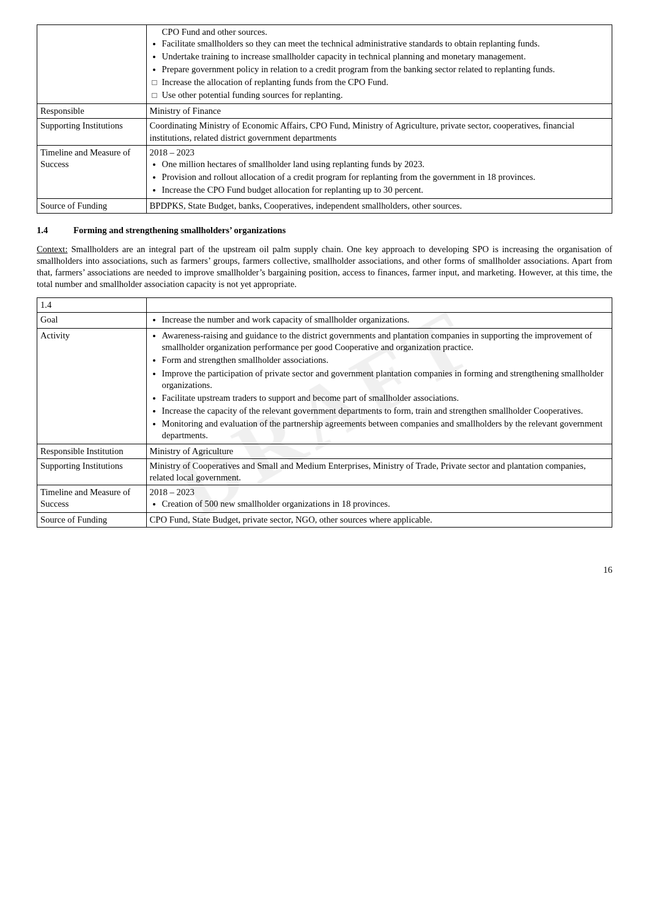DRAFT
| | CPO Fund and other sources. Facilitate smallholders so they can meet the technical administrative standards to obtain replanting funds. Undertake training to increase smallholder capacity in technical planning and monetary management. Prepare government policy in relation to a credit program from the banking sector related to replanting funds. Increase the allocation of replanting funds from the CPO Fund. Use other potential funding sources for replanting. |
| Responsible | Ministry of Finance |
| Supporting Institutions | Coordinating Ministry of Economic Affairs, CPO Fund, Ministry of Agriculture, private sector, cooperatives, financial institutions, related district government departments |
| Timeline and Measure of Success | 2018 – 2023 One million hectares of smallholder land using replanting funds by 2023. Provision and rollout allocation of a credit program for replanting from the government in 18 provinces. Increase the CPO Fund budget allocation for replanting up to 30 percent. |
| Source of Funding | BPDPKS, State Budget, banks, Cooperatives, independent smallholders, other sources. |
1.4 Forming and strengthening smallholders’ organizations
Context: Smallholders are an integral part of the upstream oil palm supply chain. One key approach to developing SPO is increasing the organisation of smallholders into associations, such as farmers’ groups, farmers collective, smallholder associations, and other forms of smallholder associations. Apart from that, farmers’ associations are needed to improve smallholder’s bargaining position, access to finances, farmer input, and marketing. However, at this time, the total number and smallholder association capacity is not yet appropriate.
| 1.4 | |
| Goal | Increase the number and work capacity of smallholder organizations. |
| Activity | Awareness-raising and guidance to the district governments and plantation companies in supporting the improvement of smallholder organization performance per good Cooperative and organization practice. Form and strengthen smallholder associations. Improve the participation of private sector and government plantation companies in forming and strengthening smallholder organizations. Facilitate upstream traders to support and become part of smallholder associations. Increase the capacity of the relevant government departments to form, train and strengthen smallholder Cooperatives. Monitoring and evaluation of the partnership agreements between companies and smallholders by the relevant government departments. |
| Responsible Institution | Ministry of Agriculture |
| Supporting Institutions | Ministry of Cooperatives and Small and Medium Enterprises, Ministry of Trade, Private sector and plantation companies, related local government. |
| Timeline and Measure of Success | 2018 – 2023 Creation of 500 new smallholder organizations in 18 provinces. |
| Source of Funding | CPO Fund, State Budget, private sector, NGO, other sources where applicable. |
16